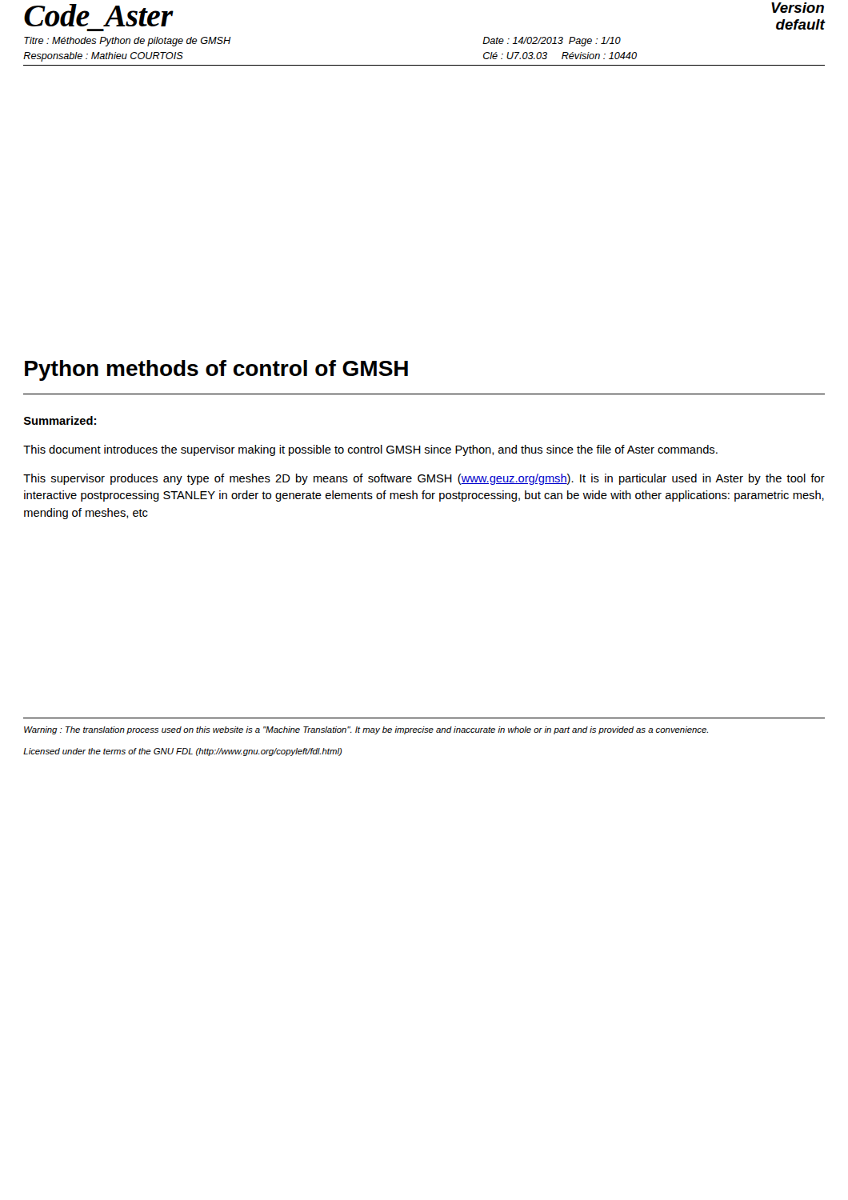Code_Aster
Version
default
| Titre : Méthodes Python de pilotage de GMSH | Date : 14/02/2013 Page : 1/10 |
| Responsable : Mathieu COURTOIS | Clé : U7.03.03 Révision : 10440 |
Python methods of control of GMSH
Summarized:
This document introduces the supervisor making it possible to control GMSH since Python, and thus since the file of Aster commands.
This supervisor produces any type of meshes 2D by means of software GMSH (www.geuz.org/gmsh). It is in particular used in Aster by the tool for interactive postprocessing STANLEY in order to generate elements of mesh for postprocessing, but can be wide with other applications: parametric mesh, mending of meshes, etc
Warning : The translation process used on this website is a "Machine Translation". It may be imprecise and inaccurate in whole or in part and is provided as a convenience.
Licensed under the terms of the GNU FDL (http://www.gnu.org/copyleft/fdl.html)